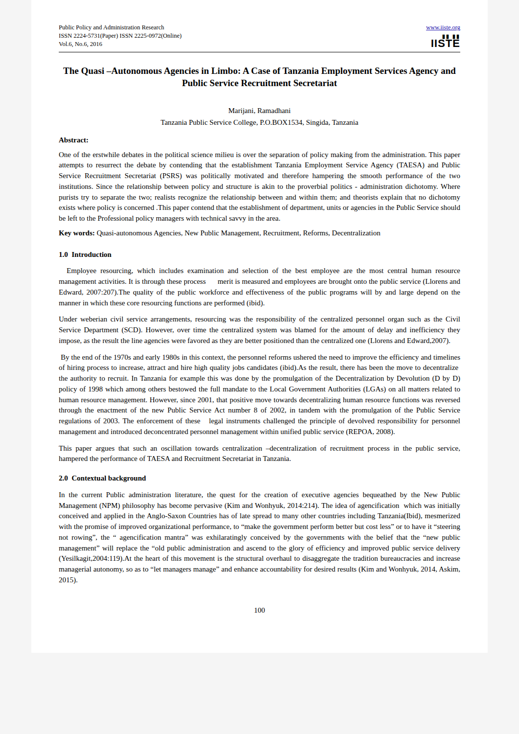Public Policy and Administration Research
ISSN 2224-5731(Paper) ISSN 2225-0972(Online)
Vol.6, No.6, 2016
www.iiste.org
▮▮ ▮▮IISTE
The Quasi –Autonomous Agencies in Limbo: A Case of Tanzania Employment Services Agency and Public Service Recruitment Secretariat
Marijani, Ramadhani
Tanzania Public Service College, P.O.BOX1534, Singida, Tanzania
Abstract:
One of the erstwhile debates in the political science milieu is over the separation of policy making from the administration. This paper attempts to resurrect the debate by contending that the establishment Tanzania Employment Service Agency (TAESA) and Public Service Recruitment Secretariat (PSRS) was politically motivated and therefore hampering the smooth performance of the two institutions. Since the relationship between policy and structure is akin to the proverbial politics - administration dichotomy. Where purists try to separate the two; realists recognize the relationship between and within them; and theorists explain that no dichotomy exists where policy is concerned .This paper contend that the establishment of department, units or agencies in the Public Service should be left to the Professional policy managers with technical savvy in the area.
Key words: Quasi-autonomous Agencies, New Public Management, Recruitment, Reforms, Decentralization
1.0 Introduction
Employee resourcing, which includes examination and selection of the best employee are the most central human resource management activities. It is through these process merit is measured and employees are brought onto the public service (Llorens and Edward, 2007:207).The quality of the public workforce and effectiveness of the public programs will by and large depend on the manner in which these core resourcing functions are performed (ibid).
Under weberian civil service arrangements, resourcing was the responsibility of the centralized personnel organ such as the Civil Service Department (SCD). However, over time the centralized system was blamed for the amount of delay and inefficiency they impose, as the result the line agencies were favored as they are better positioned than the centralized one (Llorens and Edward,2007).
By the end of the 1970s and early 1980s in this context, the personnel reforms ushered the need to improve the efficiency and timelines of hiring process to increase, attract and hire high quality jobs candidates (ibid).As the result, there has been the move to decentralize the authority to recruit. In Tanzania for example this was done by the promulgation of the Decentralization by Devolution (D by D) policy of 1998 which among others bestowed the full mandate to the Local Government Authorities (LGAs) on all matters related to human resource management. However, since 2001, that positive move towards decentralizing human resource functions was reversed through the enactment of the new Public Service Act number 8 of 2002, in tandem with the promulgation of the Public Service regulations of 2003. The enforcement of these legal instruments challenged the principle of devolved responsibility for personnel management and introduced deconcentrated personnel management within unified public service (REPOA, 2008).
This paper argues that such an oscillation towards centralization –decentralization of recruitment process in the public service, hampered the performance of TAESA and Recruitment Secretariat in Tanzania.
2.0 Contextual background
In the current Public administration literature, the quest for the creation of executive agencies bequeathed by the New Public Management (NPM) philosophy has become pervasive (Kim and Wonhyuk, 2014:214). The idea of agencification which was initially conceived and applied in the Anglo-Saxon Countries has of late spread to many other countries including Tanzania(Ibid), mesmerized with the promise of improved organizational performance, to “make the government perform better but cost less” or to have it “steering not rowing”, the “ agencification mantra” was exhilaratingly conceived by the governments with the belief that the “new public management” will replace the “old public administration and ascend to the glory of efficiency and improved public service delivery (Yesilkagit,2004:119).At the heart of this movement is the structural overhaul to disaggregate the tradition bureaucracies and increase managerial autonomy, so as to “let managers manage” and enhance accountability for desired results (Kim and Wonhyuk, 2014, Askim, 2015).
100